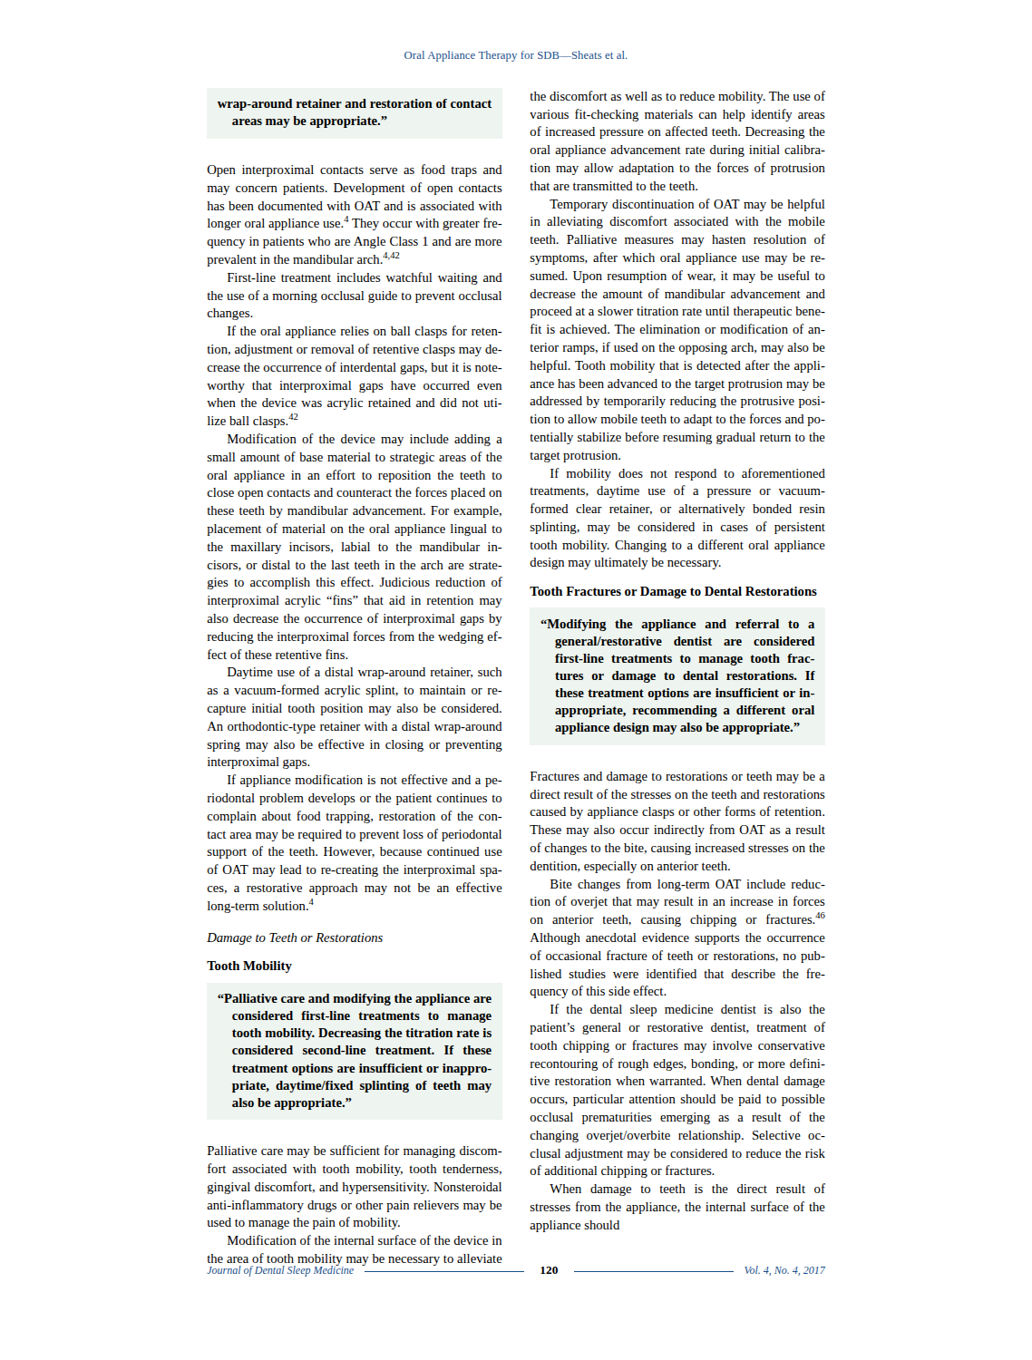Oral Appliance Therapy for SDB—Sheats et al.
wrap-around retainer and restoration of contact areas may be appropriate.”
Open interproximal contacts serve as food traps and may concern patients. Development of open contacts has been documented with OAT and is associated with longer oral appliance use.4 They occur with greater frequency in patients who are Angle Class 1 and are more prevalent in the mandibular arch.4,42
First-line treatment includes watchful waiting and the use of a morning occlusal guide to prevent occlusal changes.
If the oral appliance relies on ball clasps for retention, adjustment or removal of retentive clasps may decrease the occurrence of interdental gaps, but it is noteworthy that interproximal gaps have occurred even when the device was acrylic retained and did not utilize ball clasps.42
Modification of the device may include adding a small amount of base material to strategic areas of the oral appliance in an effort to reposition the teeth to close open contacts and counteract the forces placed on these teeth by mandibular advancement. For example, placement of material on the oral appliance lingual to the maxillary incisors, labial to the mandibular incisors, or distal to the last teeth in the arch are strategies to accomplish this effect. Judicious reduction of interproximal acrylic “fins” that aid in retention may also decrease the occurrence of interproximal gaps by reducing the interproximal forces from the wedging effect of these retentive fins.
Daytime use of a distal wrap-around retainer, such as a vacuum-formed acrylic splint, to maintain or recapture initial tooth position may also be considered. An orthodontic-type retainer with a distal wrap-around spring may also be effective in closing or preventing interproximal gaps.
If appliance modification is not effective and a periodontal problem develops or the patient continues to complain about food trapping, restoration of the contact area may be required to prevent loss of periodontal support of the teeth. However, because continued use of OAT may lead to re-creating the interproximal spaces, a restorative approach may not be an effective long-term solution.4
Damage to Teeth or Restorations
Tooth Mobility
“Palliative care and modifying the appliance are considered first-line treatments to manage tooth mobility. Decreasing the titration rate is considered second-line treatment. If these treatment options are insufficient or inappropriate, daytime/fixed splinting of teeth may also be appropriate.”
Palliative care may be sufficient for managing discomfort associated with tooth mobility, tooth tenderness, gingival discomfort, and hypersensitivity. Nonsteroidal anti-inflammatory drugs or other pain relievers may be used to manage the pain of mobility.
Modification of the internal surface of the device in the area of tooth mobility may be necessary to alleviate the discomfort as well as to reduce mobility. The use of various fit-checking materials can help identify areas of increased pressure on affected teeth. Decreasing the oral appliance advancement rate during initial calibration may allow adaptation to the forces of protrusion that are transmitted to the teeth.
Temporary discontinuation of OAT may be helpful in alleviating discomfort associated with the mobile teeth. Palliative measures may hasten resolution of symptoms, after which oral appliance use may be resumed. Upon resumption of wear, it may be useful to decrease the amount of mandibular advancement and proceed at a slower titration rate until therapeutic benefit is achieved. The elimination or modification of anterior ramps, if used on the opposing arch, may also be helpful. Tooth mobility that is detected after the appliance has been advanced to the target protrusion may be addressed by temporarily reducing the protrusive position to allow mobile teeth to adapt to the forces and potentially stabilize before resuming gradual return to the target protrusion.
If mobility does not respond to aforementioned treatments, daytime use of a pressure or vacuum-formed clear retainer, or alternatively bonded resin splinting, may be considered in cases of persistent tooth mobility. Changing to a different oral appliance design may ultimately be necessary.
Tooth Fractures or Damage to Dental Restorations
“Modifying the appliance and referral to a general/restorative dentist are considered first-line treatments to manage tooth fractures or damage to dental restorations. If these treatment options are insufficient or inappropriate, recommending a different oral appliance design may also be appropriate.”
Fractures and damage to restorations or teeth may be a direct result of the stresses on the teeth and restorations caused by appliance clasps or other forms of retention. These may also occur indirectly from OAT as a result of changes to the bite, causing increased stresses on the dentition, especially on anterior teeth.
Bite changes from long-term OAT include reduction of overjet that may result in an increase in forces on anterior teeth, causing chipping or fractures.46 Although anecdotal evidence supports the occurrence of occasional fracture of teeth or restorations, no published studies were identified that describe the frequency of this side effect.
If the dental sleep medicine dentist is also the patient’s general or restorative dentist, treatment of tooth chipping or fractures may involve conservative recontouring of rough edges, bonding, or more definitive restoration when warranted. When dental damage occurs, particular attention should be paid to possible occlusal prematurities emerging as a result of the changing overjet/overbite relationship. Selective occlusal adjustment may be considered to reduce the risk of additional chipping or fractures.
When damage to teeth is the direct result of stresses from the appliance, the internal surface of the appliance should
Journal of Dental Sleep Medicine 120 Vol. 4, No. 4, 2017